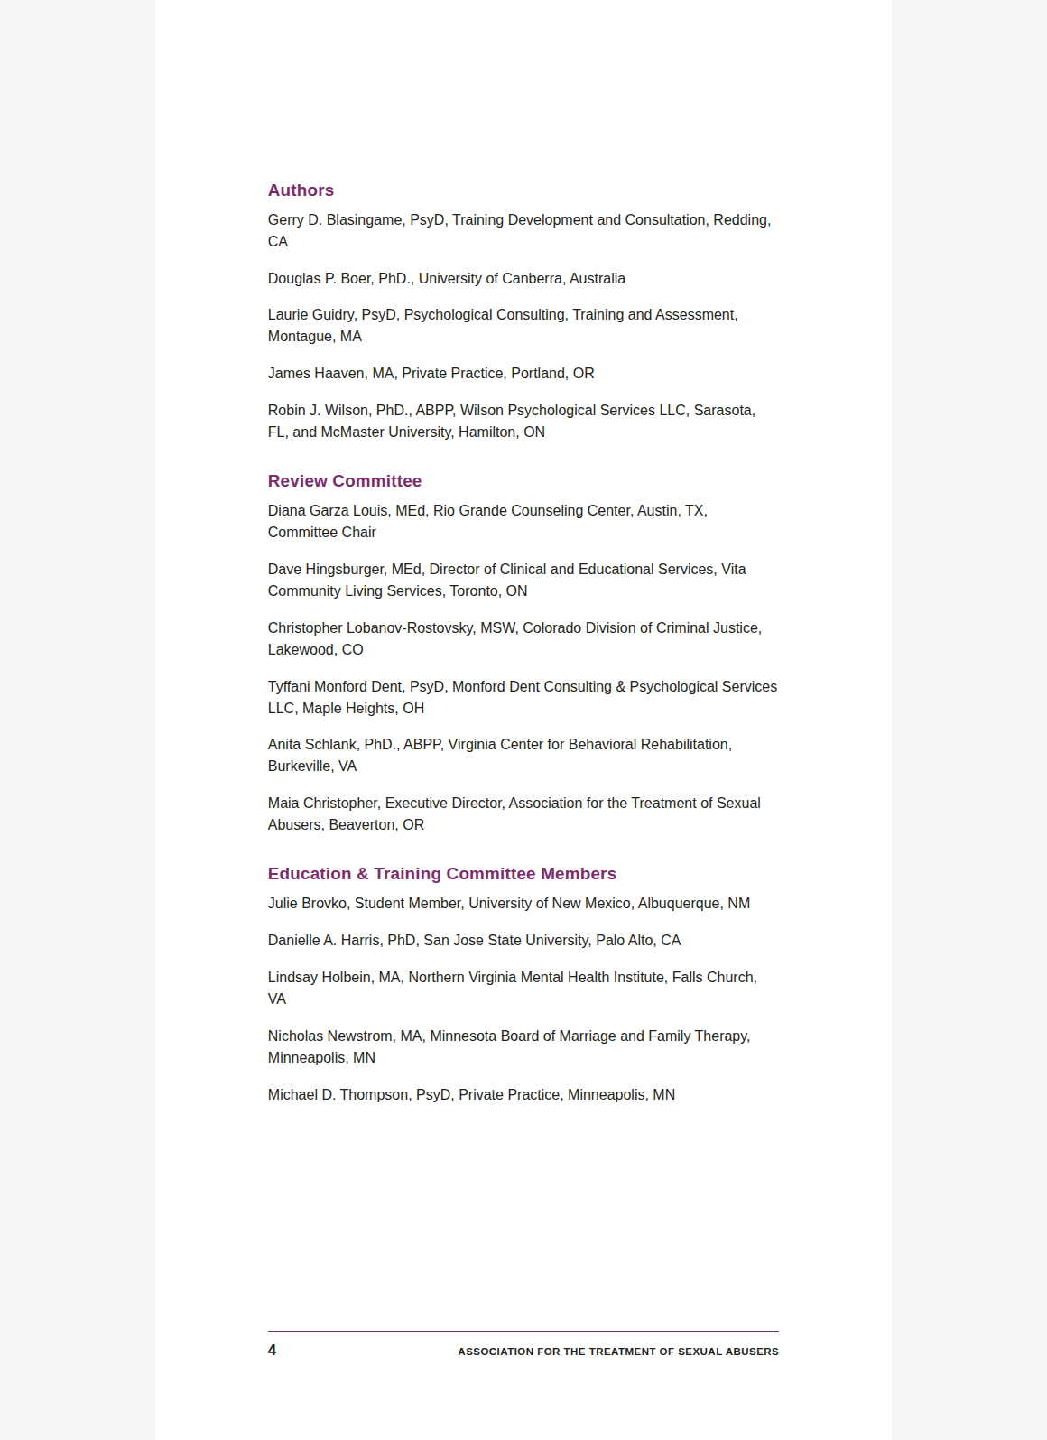Authors
Gerry D. Blasingame, PsyD, Training Development and Consultation, Redding, CA
Douglas P. Boer, PhD., University of Canberra, Australia
Laurie Guidry, PsyD, Psychological Consulting, Training and Assessment, Montague, MA
James Haaven, MA, Private Practice, Portland, OR
Robin J. Wilson, PhD., ABPP, Wilson Psychological Services LLC, Sarasota, FL, and McMaster University, Hamilton, ON
Review Committee
Diana Garza Louis, MEd, Rio Grande Counseling Center, Austin, TX, Committee Chair
Dave Hingsburger, MEd, Director of Clinical and Educational Services, Vita Community Living Services, Toronto, ON
Christopher Lobanov-Rostovsky, MSW, Colorado Division of Criminal Justice, Lakewood, CO
Tyffani Monford Dent, PsyD, Monford Dent Consulting & Psychological Services LLC, Maple Heights, OH
Anita Schlank, PhD., ABPP, Virginia Center for Behavioral Rehabilitation, Burkeville, VA
Maia Christopher, Executive Director, Association for the Treatment of Sexual Abusers, Beaverton, OR
Education & Training Committee Members
Julie Brovko, Student Member, University of New Mexico, Albuquerque, NM
Danielle A. Harris, PhD, San Jose State University, Palo Alto, CA
Lindsay Holbein, MA, Northern Virginia Mental Health Institute, Falls Church, VA
Nicholas Newstrom, MA, Minnesota Board of Marriage and Family Therapy, Minneapolis, MN
Michael D. Thompson, PsyD, Private Practice, Minneapolis, MN
4 Association for the Treatment of Sexual Abusers